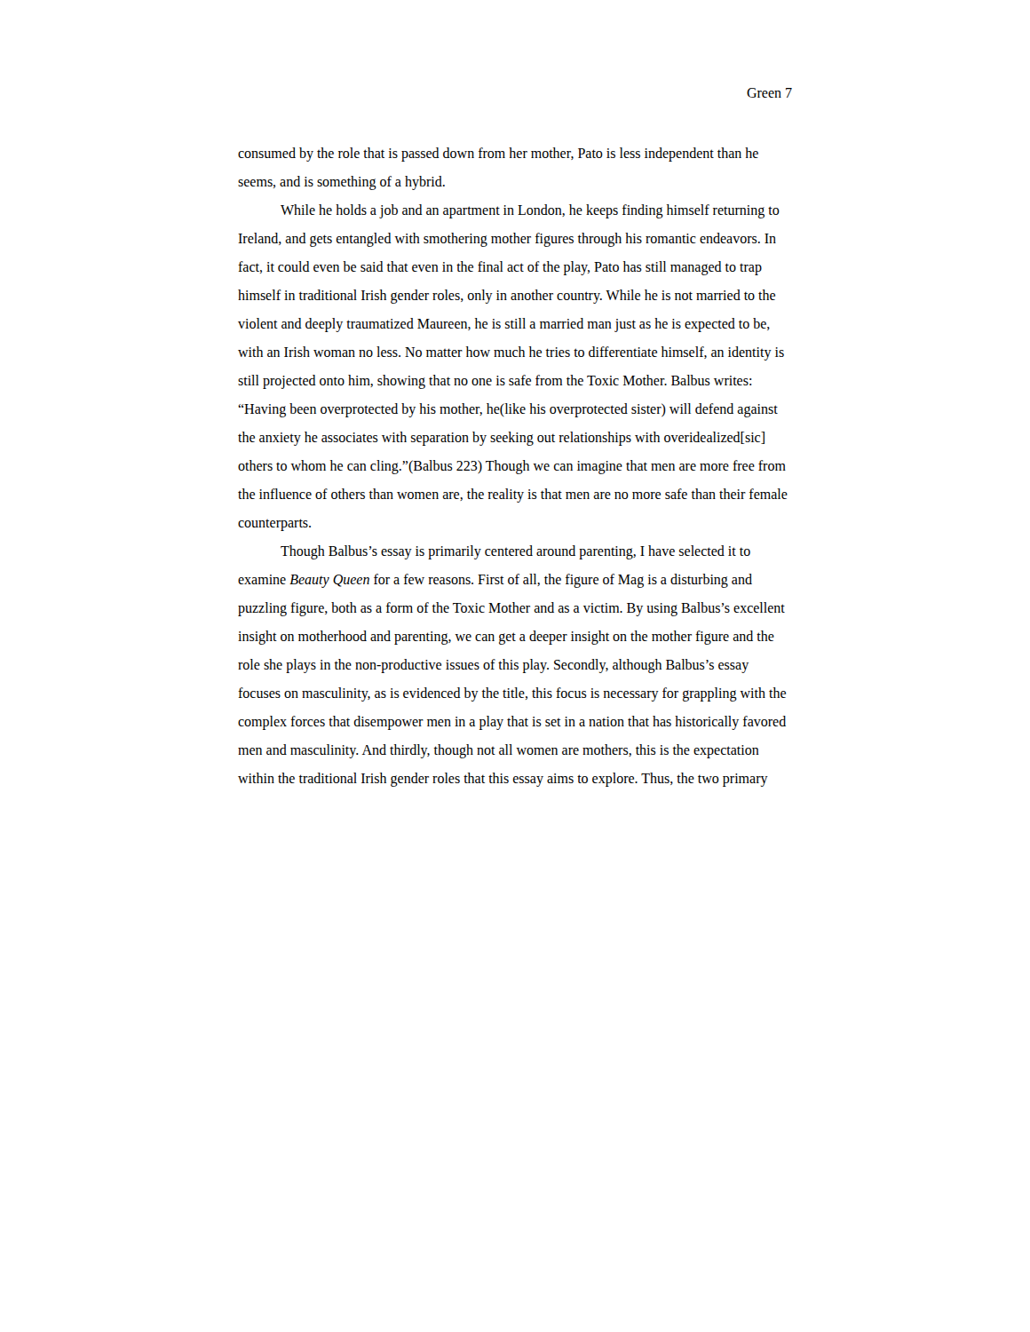Green 7
consumed by the role that is passed down from her mother, Pato is less independent than he seems, and is something of a hybrid.
While he holds a job and an apartment in London, he keeps finding himself returning to Ireland, and gets entangled with smothering mother figures through his romantic endeavors. In fact, it could even be said that even in the final act of the play, Pato has still managed to trap himself in traditional Irish gender roles, only in another country. While he is not married to the violent and deeply traumatized Maureen, he is still a married man just as he is expected to be, with an Irish woman no less. No matter how much he tries to differentiate himself, an identity is still projected onto him, showing that no one is safe from the Toxic Mother. Balbus writes: “Having been overprotected by his mother, he(like his overprotected sister) will defend against the anxiety he associates with separation by seeking out relationships with overidealized[sic] others to whom he can cling.”(Balbus 223) Though we can imagine that men are more free from the influence of others than women are, the reality is that men are no more safe than their female counterparts.
Though Balbus’s essay is primarily centered around parenting, I have selected it to examine Beauty Queen for a few reasons. First of all, the figure of Mag is a disturbing and puzzling figure, both as a form of the Toxic Mother and as a victim. By using Balbus’s excellent insight on motherhood and parenting, we can get a deeper insight on the mother figure and the role she plays in the non-productive issues of this play. Secondly, although Balbus’s essay focuses on masculinity, as is evidenced by the title, this focus is necessary for grappling with the complex forces that disempower men in a play that is set in a nation that has historically favored men and masculinity. And thirdly, though not all women are mothers, this is the expectation within the traditional Irish gender roles that this essay aims to explore. Thus, the two primary